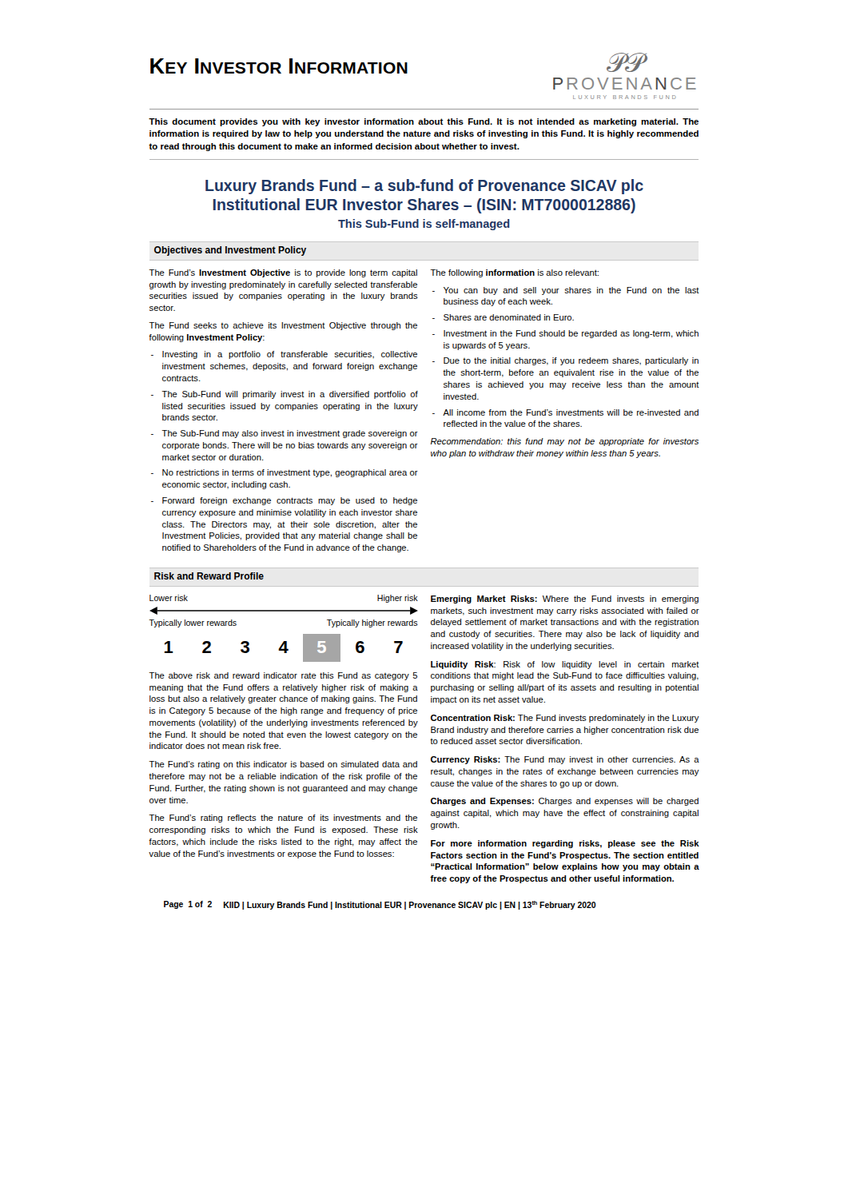KEY INVESTOR INFORMATION
𝒫𝒫
PROVENANCE
LUXURY BRANDS FUND
This document provides you with key investor information about this Fund. It is not intended as marketing material. The information is required by law to help you understand the nature and risks of investing in this Fund. It is highly recommended to read through this document to make an informed decision about whether to invest.
Luxury Brands Fund – a sub-fund of Provenance SICAV plc
Institutional EUR Investor Shares – (ISIN: MT7000012886)
This Sub-Fund is self-managed
Objectives and Investment Policy
The Fund’s Investment Objective is to provide long term capital growth by investing predominately in carefully selected transferable securities issued by companies operating in the luxury brands sector.
The Fund seeks to achieve its Investment Objective through the following Investment Policy:
Investing in a portfolio of transferable securities, collective investment schemes, deposits, and forward foreign exchange contracts.
The Sub-Fund will primarily invest in a diversified portfolio of listed securities issued by companies operating in the luxury brands sector.
The Sub-Fund may also invest in investment grade sovereign or corporate bonds. There will be no bias towards any sovereign or market sector or duration.
No restrictions in terms of investment type, geographical area or economic sector, including cash.
Forward foreign exchange contracts may be used to hedge currency exposure and minimise volatility in each investor share class. The Directors may, at their sole discretion, alter the Investment Policies, provided that any material change shall be notified to Shareholders of the Fund in advance of the change.
The following information is also relevant:
You can buy and sell your shares in the Fund on the last business day of each week.
Shares are denominated in Euro.
Investment in the Fund should be regarded as long-term, which is upwards of 5 years.
Due to the initial charges, if you redeem shares, particularly in the short-term, before an equivalent rise in the value of the shares is achieved you may receive less than the amount invested.
All income from the Fund’s investments will be re-invested and reflected in the value of the shares.
Recommendation: this fund may not be appropriate for investors who plan to withdraw their money within less than 5 years.
Risk and Reward Profile
Lower risk Higher risk
Typically lower rewards Typically higher rewards
1
2
3
4
5
6
7
The above risk and reward indicator rate this Fund as category 5 meaning that the Fund offers a relatively higher risk of making a loss but also a relatively greater chance of making gains. The Fund is in Category 5 because of the high range and frequency of price movements (volatility) of the underlying investments referenced by the Fund. It should be noted that even the lowest category on the indicator does not mean risk free.
The Fund’s rating on this indicator is based on simulated data and therefore may not be a reliable indication of the risk profile of the Fund. Further, the rating shown is not guaranteed and may change over time.
The Fund’s rating reflects the nature of its investments and the corresponding risks to which the Fund is exposed. These risk factors, which include the risks listed to the right, may affect the value of the Fund’s investments or expose the Fund to losses:
Emerging Market Risks: Where the Fund invests in emerging markets, such investment may carry risks associated with failed or delayed settlement of market transactions and with the registration and custody of securities. There may also be lack of liquidity and increased volatility in the underlying securities.
Liquidity Risk: Risk of low liquidity level in certain market conditions that might lead the Sub-Fund to face difficulties valuing, purchasing or selling all/part of its assets and resulting in potential impact on its net asset value.
Concentration Risk: The Fund invests predominately in the Luxury Brand industry and therefore carries a higher concentration risk due to reduced asset sector diversification.
Currency Risks: The Fund may invest in other currencies. As a result, changes in the rates of exchange between currencies may cause the value of the shares to go up or down.
Charges and Expenses: Charges and expenses will be charged against capital, which may have the effect of constraining capital growth.
For more information regarding risks, please see the Risk Factors section in the Fund's Prospectus. The section entitled “Practical Information” below explains how you may obtain a free copy of the Prospectus and other useful information.
Page 1 of 2 KIID | Luxury Brands Fund | Institutional EUR | Provenance SICAV plc | EN | 13th February 2020